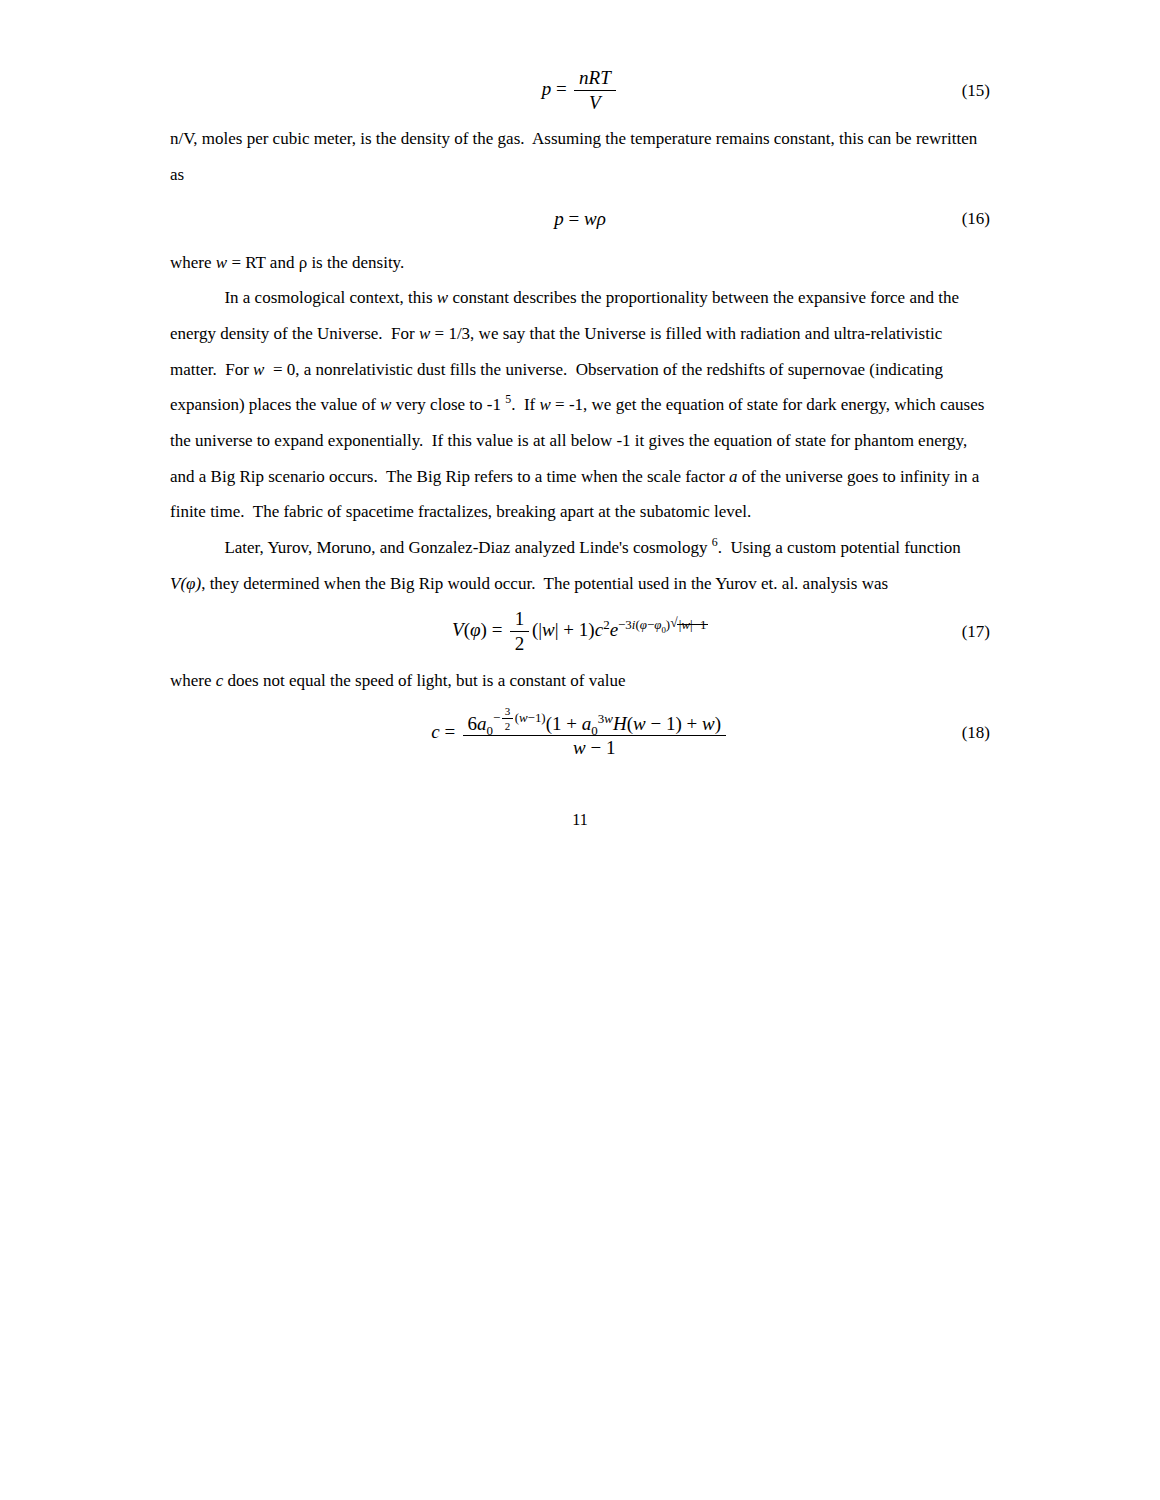p = nRT V (15)
n/V, moles per cubic meter, is the density of the gas. Assuming the temperature remains constant, this can be rewritten as
p = wρ (16)
where w = RT and ρ is the density.
In a cosmological context, this w constant describes the proportionality between the expansive force and the energy density of the Universe. For w = 1/3, we say that the Universe is filled with radiation and ultra-relativistic matter. For w = 0, a nonrelativistic dust fills the universe. Observation of the redshifts of supernovae (indicating expansion) places the value of w very close to -1 5. If w = -1, we get the equation of state for dark energy, which causes the universe to expand exponentially. If this value is at all below -1 it gives the equation of state for phantom energy, and a Big Rip scenario occurs. The Big Rip refers to a time when the scale factor a of the universe goes to infinity in a finite time. The fabric of spacetime fractalizes, breaking apart at the subatomic level.
Later, Yurov, Moruno, and Gonzalez-Diaz analyzed Linde's cosmology 6. Using a custom potential function V(φ), they determined when the Big Rip would occur. The potential used in the Yurov et. al. analysis was
V(φ) = 1 2 (|w| + 1)c2e−3i(φ−φ0)|w|−1 (17)
where c does not equal the speed of light, but is a constant of value
c = 6a0−32(w−1)(1 + a03wH(w − 1) + w) w − 1 (18)
11